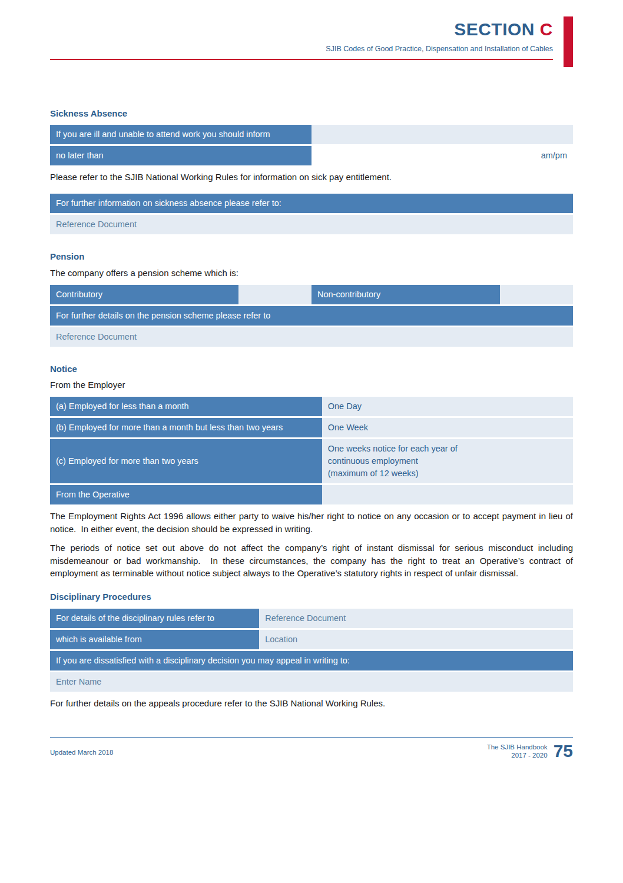SECTION C
SJIB Codes of Good Practice, Dispensation and Installation of Cables
Sickness Absence
| If you are ill and unable to attend work you should inform | |
| no later than | am/pm |
Please refer to the SJIB National Working Rules for information on sick pay entitlement.
| For further information on sickness absence please refer to: |
| Reference Document |
Pension
The company offers a pension scheme which is:
| Contributory | | Non-contributory | |
| For further details on the pension scheme please refer to |
| Reference Document |
Notice
From the Employer
| (a) Employed for less than a month | One Day |
| (b) Employed for more than a month but less than two years | One Week |
| (c) Employed for more than two years | One weeks notice for each year of continuous employment (maximum of 12 weeks) |
| From the Operative | |
The Employment Rights Act 1996 allows either party to waive his/her right to notice on any occasion or to accept payment in lieu of notice. In either event, the decision should be expressed in writing.
The periods of notice set out above do not affect the company’s right of instant dismissal for serious misconduct including misdemeanour or bad workmanship. In these circumstances, the company has the right to treat an Operative’s contract of employment as terminable without notice subject always to the Operative’s statutory rights in respect of unfair dismissal.
Disciplinary Procedures
| For details of the disciplinary rules refer to | Reference Document |
| which is available from | Location |
| If you are dissatisfied with a disciplinary decision you may appeal in writing to: |
| Enter Name |
For further details on the appeals procedure refer to the SJIB National Working Rules.
Updated March 2018
The SJIB Handbook
2017 - 2020
75